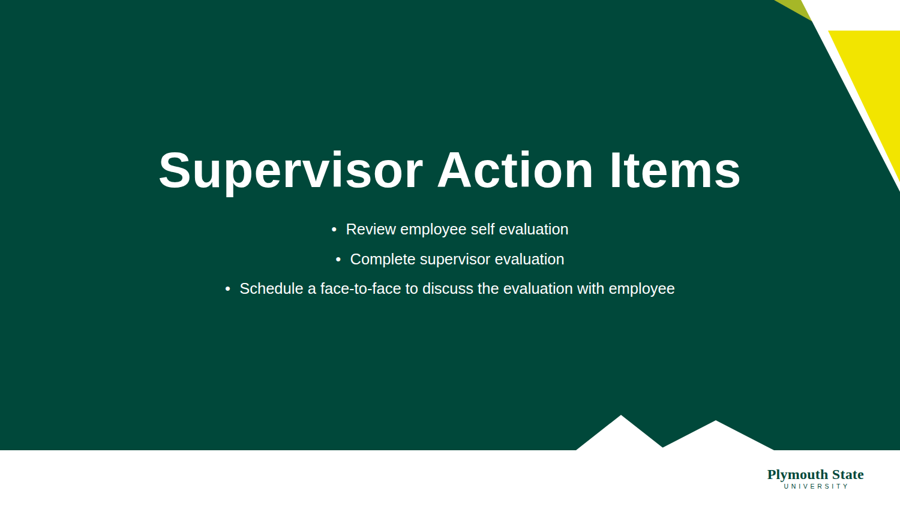Supervisor Action Items
Review employee self evaluation
Complete supervisor evaluation
Schedule a face-to-face to discuss the evaluation with employee
Plymouth State
UNIVERSITY